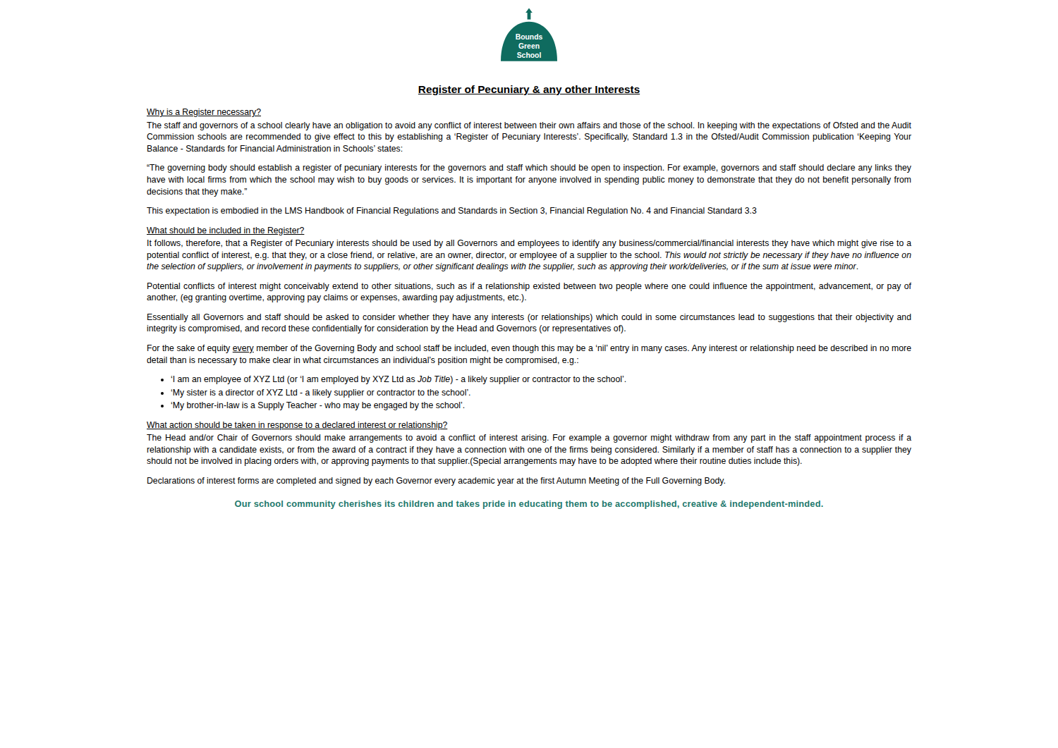Bounds Green School
Register of Pecuniary & any other Interests
Why is a Register necessary?
The staff and governors of a school clearly have an obligation to avoid any conflict of interest between their own affairs and those of the school. In keeping with the expectations of Ofsted and the Audit Commission schools are recommended to give effect to this by establishing a ‘Register of Pecuniary Interests’. Specifically, Standard 1.3 in the Ofsted/Audit Commission publication ‘Keeping Your Balance - Standards for Financial Administration in Schools’ states:
“The governing body should establish a register of pecuniary interests for the governors and staff which should be open to inspection. For example, governors and staff should declare any links they have with local firms from which the school may wish to buy goods or services. It is important for anyone involved in spending public money to demonstrate that they do not benefit personally from decisions that they make.”
This expectation is embodied in the LMS Handbook of Financial Regulations and Standards in Section 3, Financial Regulation No. 4 and Financial Standard 3.3
What should be included in the Register?
It follows, therefore, that a Register of Pecuniary interests should be used by all Governors and employees to identify any business/commercial/financial interests they have which might give rise to a potential conflict of interest, e.g. that they, or a close friend, or relative, are an owner, director, or employee of a supplier to the school. This would not strictly be necessary if they have no influence on the selection of suppliers, or involvement in payments to suppliers, or other significant dealings with the supplier, such as approving their work/deliveries, or if the sum at issue were minor.
Potential conflicts of interest might conceivably extend to other situations, such as if a relationship existed between two people where one could influence the appointment, advancement, or pay of another, (eg granting overtime, approving pay claims or expenses, awarding pay adjustments, etc.).
Essentially all Governors and staff should be asked to consider whether they have any interests (or relationships) which could in some circumstances lead to suggestions that their objectivity and integrity is compromised, and record these confidentially for consideration by the Head and Governors (or representatives of).
For the sake of equity every member of the Governing Body and school staff be included, even though this may be a ‘nil’ entry in many cases. Any interest or relationship need be described in no more detail than is necessary to make clear in what circumstances an individual’s position might be compromised, e.g.:
‘I am an employee of XYZ Ltd (or ‘I am employed by XYZ Ltd as Job Title) - a likely supplier or contractor to the school’.
‘My sister is a director of XYZ Ltd - a likely supplier or contractor to the school’.
‘My brother-in-law is a Supply Teacher - who may be engaged by the school’.
What action should be taken in response to a declared interest or relationship?
The Head and/or Chair of Governors should make arrangements to avoid a conflict of interest arising. For example a governor might withdraw from any part in the staff appointment process if a relationship with a candidate exists, or from the award of a contract if they have a connection with one of the firms being considered. Similarly if a member of staff has a connection to a supplier they should not be involved in placing orders with, or approving payments to that supplier.(Special arrangements may have to be adopted where their routine duties include this).
Declarations of interest forms are completed and signed by each Governor every academic year at the first Autumn Meeting of the Full Governing Body.
Our school community cherishes its children and takes pride in educating them to be accomplished, creative & independent-minded.